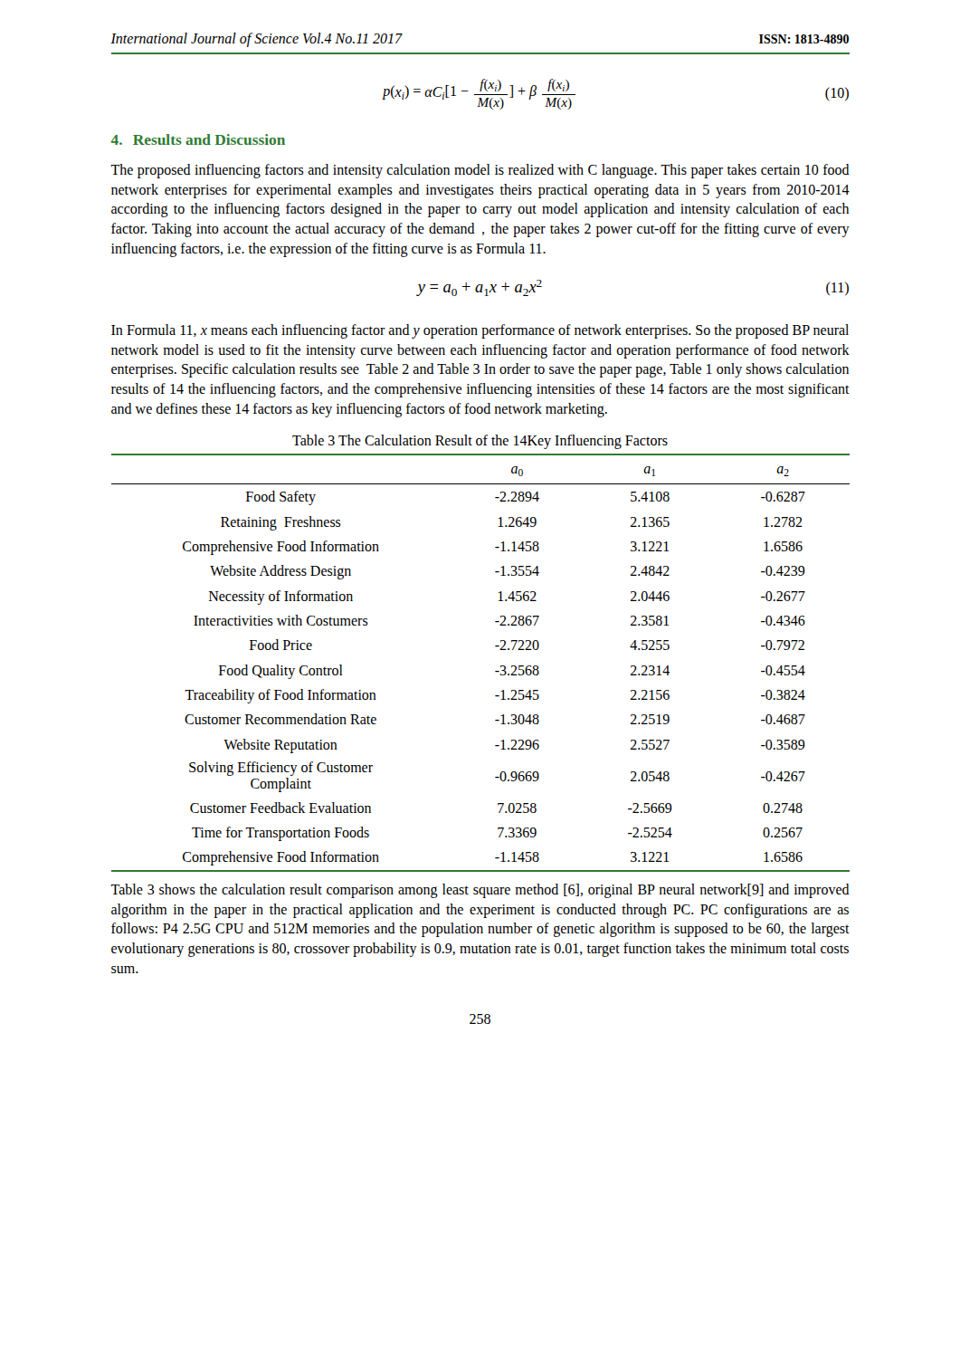International Journal of Science Vol.4 No.11 2017 ISSN: 1813-4890
p(xi) = αCi[1 − f(xi) M(x)] + β f(xi) M(x) (10)
4. Results and Discussion
The proposed influencing factors and intensity calculation model is realized with C language. This paper takes certain 10 food network enterprises for experimental examples and investigates theirs practical operating data in 5 years from 2010-2014 according to the influencing factors designed in the paper to carry out model application and intensity calculation of each factor. Taking into account the actual accuracy of the demand，the paper takes 2 power cut-off for the fitting curve of every influencing factors, i.e. the expression of the fitting curve is as Formula 11.
y = a0 + a1x + a2x2 (11)
In Formula 11, x means each influencing factor and y operation performance of network enterprises. So the proposed BP neural network model is used to fit the intensity curve between each influencing factor and operation performance of food network enterprises. Specific calculation results see Table 2 and Table 3 In order to save the paper page, Table 1 only shows calculation results of 14 the influencing factors, and the comprehensive influencing intensities of these 14 factors are the most significant and we defines these 14 factors as key influencing factors of food network marketing.
Table 3 The Calculation Result of the 14Key Influencing Factors
| | a 0 | a 1 | a 2 |
| --- | --- | --- | --- |
| Food Safety | -2.2894 | 5.4108 | -0.6287 |
| Retaining Freshness | 1.2649 | 2.1365 | 1.2782 |
| Comprehensive Food Information | -1.1458 | 3.1221 | 1.6586 |
| Website Address Design | -1.3554 | 2.4842 | -0.4239 |
| Necessity of Information | 1.4562 | 2.0446 | -0.2677 |
| Interactivities with Costumers | -2.2867 | 2.3581 | -0.4346 |
| Food Price | -2.7220 | 4.5255 | -0.7972 |
| Food Quality Control | -3.2568 | 2.2314 | -0.4554 |
| Traceability of Food Information | -1.2545 | 2.2156 | -0.3824 |
| Customer Recommendation Rate | -1.3048 | 2.2519 | -0.4687 |
| Website Reputation | -1.2296 | 2.5527 | -0.3589 |
| Solving Efficiency of Customer Complaint | -0.9669 | 2.0548 | -0.4267 |
| Customer Feedback Evaluation | 7.0258 | -2.5669 | 0.2748 |
| Time for Transportation Foods | 7.3369 | -2.5254 | 0.2567 |
| Comprehensive Food Information | -1.1458 | 3.1221 | 1.6586 |
Table 3 shows the calculation result comparison among least square method [6], original BP neural network[9] and improved algorithm in the paper in the practical application and the experiment is conducted through PC. PC configurations are as follows: P4 2.5G CPU and 512M memories and the population number of genetic algorithm is supposed to be 60, the largest evolutionary generations is 80, crossover probability is 0.9, mutation rate is 0.01, target function takes the minimum total costs sum.
258